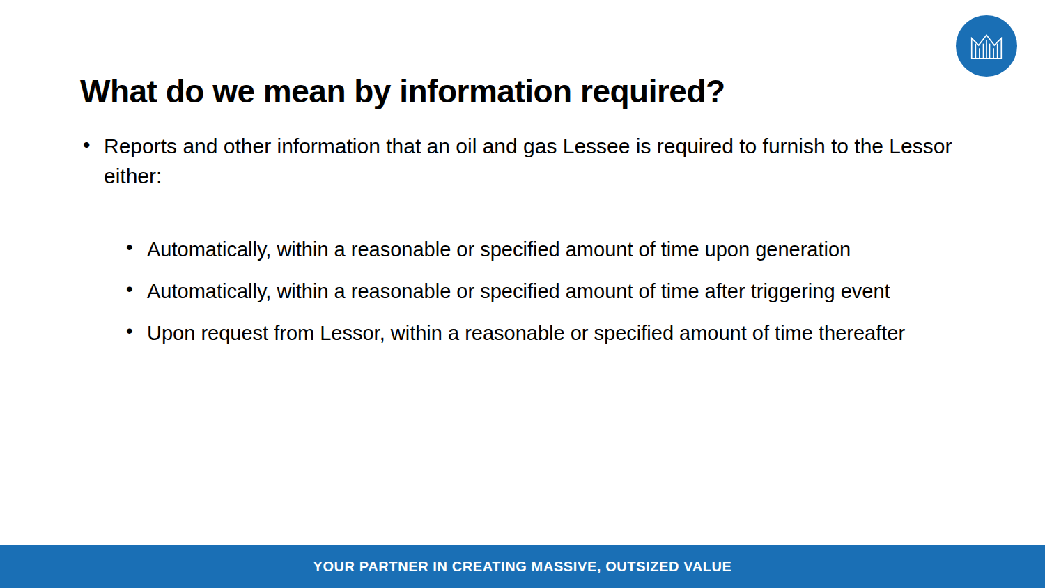What do we mean by information required?
Reports and other information that an oil and gas Lessee is required to furnish to the Lessor either:
Automatically, within a reasonable or specified amount of time upon generation
Automatically, within a reasonable or specified amount of time after triggering event
Upon request from Lessor, within a reasonable or specified amount of time thereafter
Your partner in creating massive, outsized value